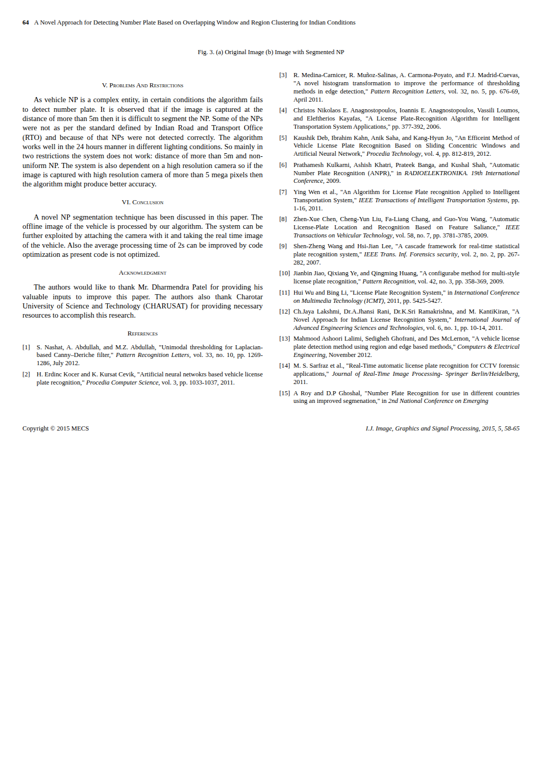64 A Novel Approach for Detecting Number Plate Based on Overlapping Window and Region Clustering for Indian Conditions
Fig. 3. (a) Original Image (b) Image with Segmented NP
V. Problems And Restrictions
As vehicle NP is a complex entity, in certain conditions the algorithm fails to detect number plate. It is observed that if the image is captured at the distance of more than 5m then it is difficult to segment the NP. Some of the NPs were not as per the standard defined by Indian Road and Transport Office (RTO) and because of that NPs were not detected correctly. The algorithm works well in the 24 hours manner in different lighting conditions. So mainly in two restrictions the system does not work: distance of more than 5m and non-uniform NP. The system is also dependent on a high resolution camera so if the image is captured with high resolution camera of more than 5 mega pixels then the algorithm might produce better accuracy.
VI. Conclusion
A novel NP segmentation technique has been discussed in this paper. The offline image of the vehicle is processed by our algorithm. The system can be further exploited by attaching the camera with it and taking the real time image of the vehicle. Also the average processing time of 2s can be improved by code optimization as present code is not optimized.
Acknowledgment
The authors would like to thank Mr. Dharmendra Patel for providing his valuable inputs to improve this paper. The authors also thank Charotar University of Science and Technology (CHARUSAT) for providing necessary resources to accomplish this research.
References
[1] S. Nashat, A. Abdullah, and M.Z. Abdullah, "Unimodal thresholding for Laplacian-based Canny–Deriche filter," Pattern Recognition Letters, vol. 33, no. 10, pp. 1269-1286, July 2012.
[2] H. Erdinc Kocer and K. Kursat Cevik, "Artificial neural netwokrs based vehicle license plate recognition," Procedia Computer Science, vol. 3, pp. 1033-1037, 2011.
[3] R. Medina-Carnicer, R. Muñoz-Salinas, A. Carmona-Poyato, and F.J. Madrid-Cuevas, "A novel histogram transformation to improve the performance of thresholding methods in edge detection," Pattern Recognition Letters, vol. 32, no. 5, pp. 676-69, April 2011.
[4] Christos Nikolaos E. Anagnostopoulos, Ioannis E. Anagnostopoulos, Vassili Loumos, and Eleftherios Kayafas, "A License Plate-Recognition Algorithm for Intelligent Transportation System Applications," pp. 377-392, 2006.
[5] Kaushik Deb, Ibrahim Kahn, Anik Saha, and Kang-Hyun Jo, "An Efficeint Method of Vehicle License Plate Recognition Based on Sliding Concentric Windows and Artificial Neural Network," Procedia Technology, vol. 4, pp. 812-819, 2012.
[6] Prathamesh Kulkarni, Ashish Khatri, Prateek Banga, and Kushal Shah, "Automatic Number Plate Recognition (ANPR)," in RADIOELEKTRONIKA. 19th International Conference, 2009.
[7] Ying Wen et al., "An Algorithm for License Plate recognition Applied to Intelligent Transportation System," IEEE Transactions of Intelligent Transportation Systems, pp. 1-16, 2011.
[8] Zhen-Xue Chen, Cheng-Yun Liu, Fa-Liang Chang, and Guo-You Wang, "Automatic License-Plate Location and Recognition Based on Feature Saliance," IEEE Transactions on Vehicular Technology, vol. 58, no. 7, pp. 3781-3785, 2009.
[9] Shen-Zheng Wang and Hsi-Jian Lee, "A cascade framework for real-time statistical plate recognition system," IEEE Trans. Inf. Forensics security, vol. 2, no. 2, pp. 267-282, 2007.
[10] Jianbin Jiao, Qixiang Ye, and Qingming Huang, "A configurabe method for multi-style license plate recognition," Pattern Recognition, vol. 42, no. 3, pp. 358-369, 2009.
[11] Hui Wu and Bing Li, "License Plate Recognition System," in International Conference on Multimedia Technology (ICMT), 2011, pp. 5425-5427.
[12] Ch.Jaya Lakshmi, Dr.A.Jhansi Rani, Dr.K.Sri Ramakrishna, and M. KantiKiran, "A Novel Approach for Indian License Recognition System," International Journal of Advanced Engineering Sciences and Technologies, vol. 6, no. 1, pp. 10-14, 2011.
[13] Mahmood Ashoori Lalimi, Sedigheh Ghofrani, and Des McLernon, "A vehicle license plate detection method using region and edge based methods," Computers & Electrical Engineering, November 2012.
[14] M. S. Sarfraz et al., "Real-Time automatic license plate recognition for CCTV forensic applications," Journal of Real-Time Image Processing- Springer Berlin/Heidelberg, 2011.
[15] A Roy and D.P Ghoshal, "Number Plate Recognition for use in different countries using an improved segmenation," in 2nd National Conference on Emerging
Copyright © 2015 MECS
I.J. Image, Graphics and Signal Processing, 2015, 5, 58-65